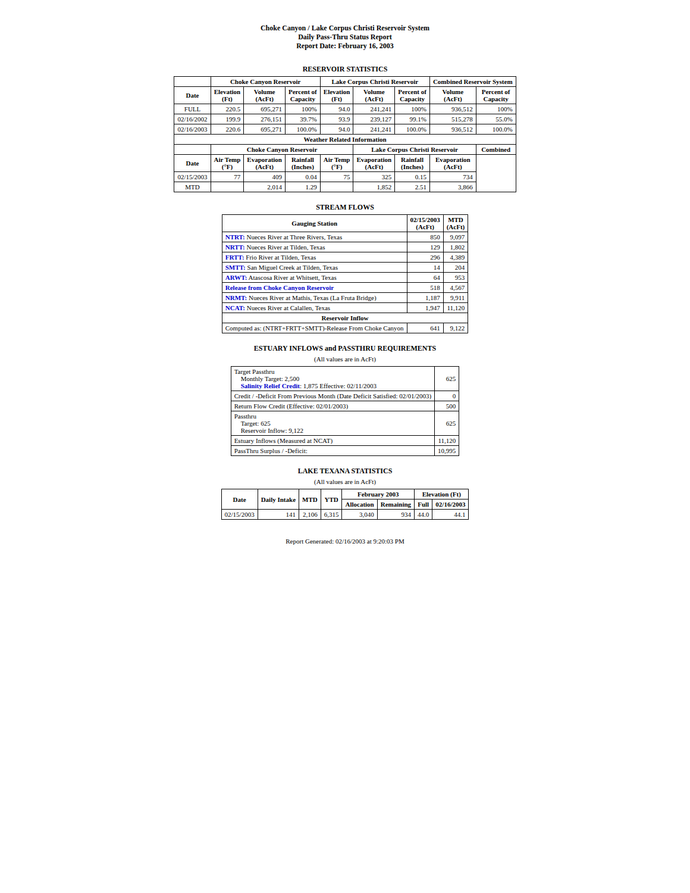Choke Canyon / Lake Corpus Christi Reservoir System
Daily Pass-Thru Status Report
Report Date: February 16, 2003
RESERVOIR STATISTICS
| | Choke Canyon Reservoir | Lake Corpus Christi Reservoir | Combined Reservoir System |
| Date | Elevation (Ft) | Volume (AcFt) | Percent of Capacity | Elevation (Ft) | Volume (AcFt) | Percent of Capacity | Volume (AcFt) | Percent of Capacity |
| FULL | 220.5 | 695,271 | 100% | 94.0 | 241,241 | 100% | 936,512 | 100% |
| 02/16/2002 | 199.9 | 276,151 | 39.7% | 93.9 | 239,127 | 99.1% | 515,278 | 55.0% |
| 02/16/2003 | 220.6 | 695,271 | 100.0% | 94.0 | 241,241 | 100.0% | 936,512 | 100.0% |
| Weather Related Information |
| | Choke Canyon Reservoir | Lake Corpus Christi Reservoir | Combined |
| Date | Air Temp (°F) | Evaporation (AcFt) | Rainfall (Inches) | Air Temp (°F) | Evaporation (AcFt) | Rainfall (Inches) | Evaporation (AcFt) |
| 02/15/2003 | 77 | 409 | 0.04 | 75 | 325 | 0.15 | 734 |
| MTD | | 2,014 | 1.29 | | 1,852 | 2.51 | 3,866 |
STREAM FLOWS
| Gauging Station | 02/15/2003 (AcFt) | MTD (AcFt) |
| --- | --- | --- |
| NTRT: Nueces River at Three Rivers, Texas | 850 | 9,097 |
| NRTT: Nueces River at Tilden, Texas | 129 | 1,802 |
| FRTT: Frio River at Tilden, Texas | 296 | 4,389 |
| SMTT: San Miguel Creek at Tilden, Texas | 14 | 204 |
| ARWT: Atascosa River at Whitsett, Texas | 64 | 953 |
| Release from Choke Canyon Reservoir | 518 | 4,567 |
| NRMT: Nueces River at Mathis, Texas (La Fruta Bridge) | 1,187 | 9,911 |
| NCAT: Nueces River at Calallen, Texas | 1,947 | 11,120 |
| Reservoir Inflow |
| Computed as: (NTRT+FRTT+SMTT)-Release From Choke Canyon | 641 | 9,122 |
ESTUARY INFLOWS and PASSTHRU REQUIREMENTS
(All values are in AcFt)
| Target Passthru Monthly Target: 2,500 Salinity Relief Credit : 1,875 Effective: 02/11/2003 | 625 |
| Credit / -Deficit From Previous Month (Date Deficit Satisfied: 02/01/2003) | 0 |
| Return Flow Credit (Effective: 02/01/2003) | 500 |
| Passthru Target: 625 Reservoir Inflow: 9,122 | 625 |
| Estuary Inflows (Measured at NCAT) | 11,120 |
| PassThru Surplus / -Deficit: | 10,995 |
LAKE TEXANA STATISTICS
(All values are in AcFt)
| Date | Daily Intake | MTD | YTD | February 2003 | Elevation (Ft) |
| --- | --- | --- | --- | --- | --- |
| Allocation | Remaining | Full | 02/16/2003 |
| 02/15/2003 | 141 | 2,106 | 6,315 | 3,040 | 934 | 44.0 | 44.1 |
Report Generated: 02/16/2003 at 9:20:03 PM